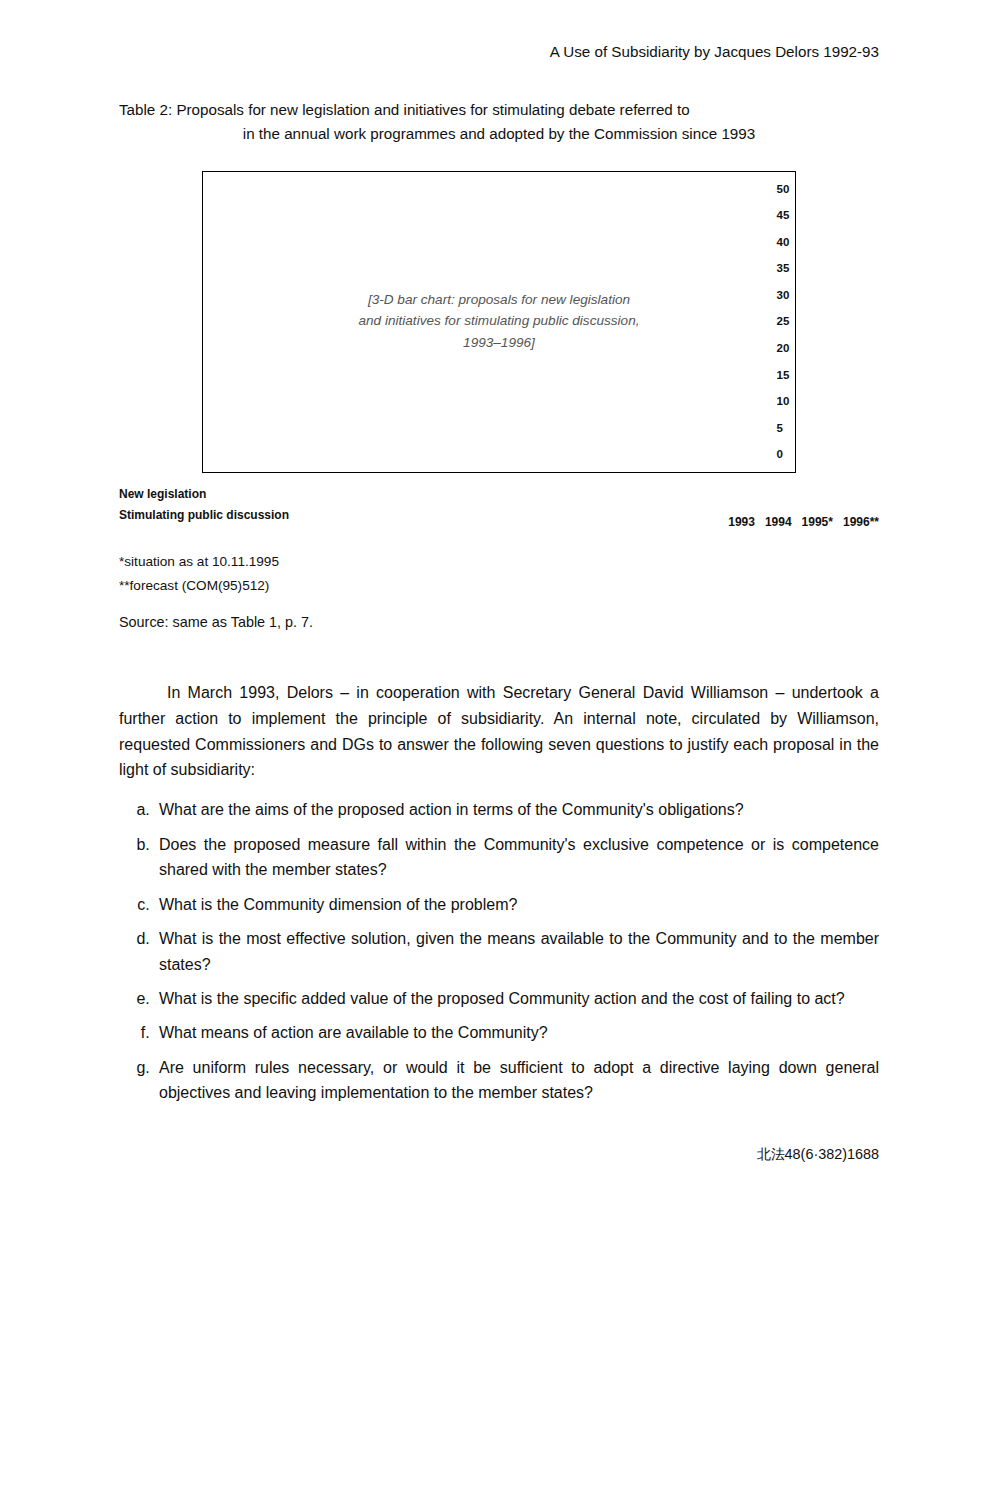A Use of Subsidiarity by Jacques Delors 1992-93
Table 2: Proposals for new legislation and initiatives for stimulating debate referred to in the annual work programmes and adopted by the Commission since 1993
[3-D bar chart: proposals for new legislation
and initiatives for stimulating public discussion,
1993–1996]
50 45 40 35 30 25 20 15 10 5 0
New legislation
Stimulating public discussion
1993 1994 1995* 1996**
*situation as at 10.11.1995
**forecast (COM(95)512)
Source: same as Table 1, p. 7.
In March 1993, Delors – in cooperation with Secretary General David Williamson – undertook a further action to implement the principle of subsidiarity. An internal note, circulated by Williamson, requested Commissioners and DGs to answer the following seven questions to justify each proposal in the light of subsidiarity:
What are the aims of the proposed action in terms of the Community's obligations?
Does the proposed measure fall within the Community's exclusive competence or is competence shared with the member states?
What is the Community dimension of the problem?
What is the most effective solution, given the means available to the Community and to the member states?
What is the specific added value of the proposed Community action and the cost of failing to act?
What means of action are available to the Community?
Are uniform rules necessary, or would it be sufficient to adopt a directive laying down general objectives and leaving implementation to the member states?
北法48(6·382)1688